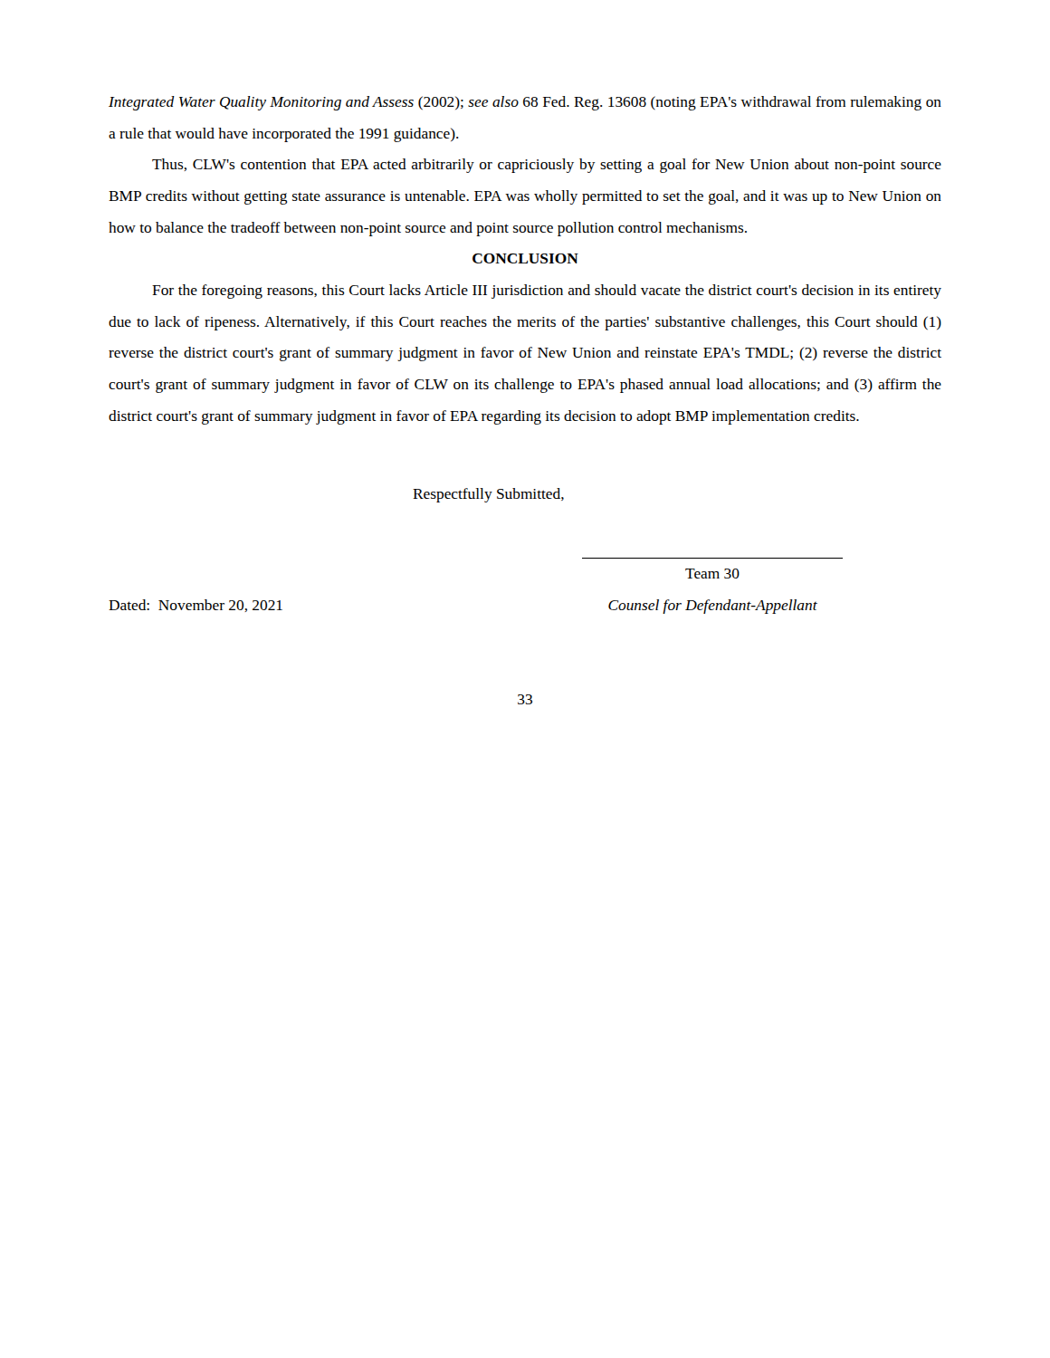Integrated Water Quality Monitoring and Assess (2002); see also 68 Fed. Reg. 13608 (noting EPA's withdrawal from rulemaking on a rule that would have incorporated the 1991 guidance).
Thus, CLW's contention that EPA acted arbitrarily or capriciously by setting a goal for New Union about non-point source BMP credits without getting state assurance is untenable. EPA was wholly permitted to set the goal, and it was up to New Union on how to balance the tradeoff between non-point source and point source pollution control mechanisms.
CONCLUSION
For the foregoing reasons, this Court lacks Article III jurisdiction and should vacate the district court's decision in its entirety due to lack of ripeness. Alternatively, if this Court reaches the merits of the parties' substantive challenges, this Court should (1) reverse the district court's grant of summary judgment in favor of New Union and reinstate EPA's TMDL; (2) reverse the district court's grant of summary judgment in favor of CLW on its challenge to EPA's phased annual load allocations; and (3) affirm the district court's grant of summary judgment in favor of EPA regarding its decision to adopt BMP implementation credits.
Respectfully Submitted,
| Dated: November 20, 2021 | Team 30 Counsel for Defendant-Appellant |
33